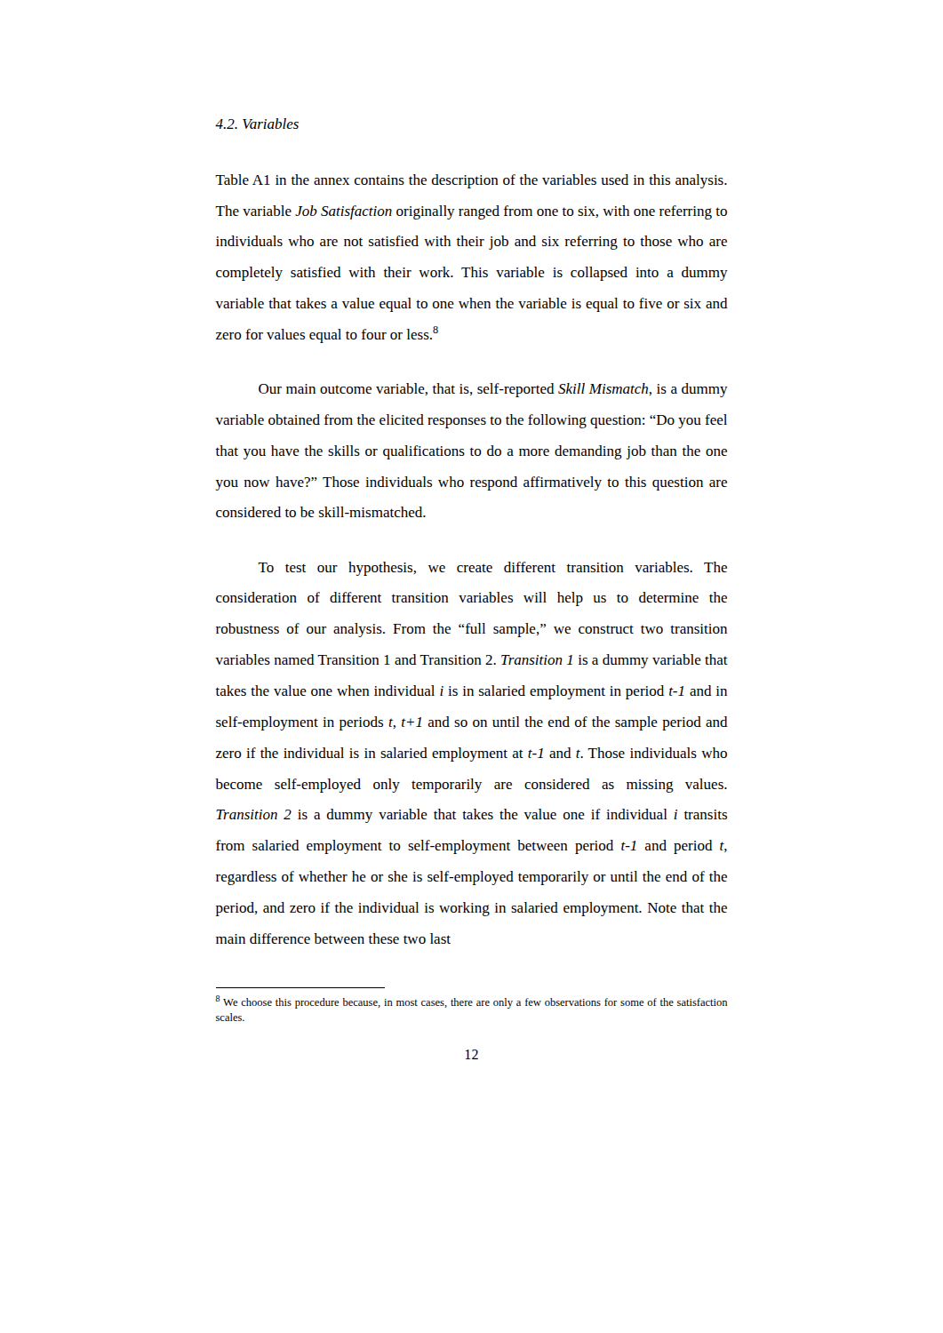4.2. Variables
Table A1 in the annex contains the description of the variables used in this analysis. The variable Job Satisfaction originally ranged from one to six, with one referring to individuals who are not satisfied with their job and six referring to those who are completely satisfied with their work. This variable is collapsed into a dummy variable that takes a value equal to one when the variable is equal to five or six and zero for values equal to four or less.8
Our main outcome variable, that is, self-reported Skill Mismatch, is a dummy variable obtained from the elicited responses to the following question: “Do you feel that you have the skills or qualifications to do a more demanding job than the one you now have?” Those individuals who respond affirmatively to this question are considered to be skill-mismatched.
To test our hypothesis, we create different transition variables. The consideration of different transition variables will help us to determine the robustness of our analysis. From the “full sample,” we construct two transition variables named Transition 1 and Transition 2. Transition 1 is a dummy variable that takes the value one when individual i is in salaried employment in period t-1 and in self-employment in periods t, t+1 and so on until the end of the sample period and zero if the individual is in salaried employment at t-1 and t. Those individuals who become self-employed only temporarily are considered as missing values. Transition 2 is a dummy variable that takes the value one if individual i transits from salaried employment to self-employment between period t-1 and period t, regardless of whether he or she is self-employed temporarily or until the end of the period, and zero if the individual is working in salaried employment. Note that the main difference between these two last
8 We choose this procedure because, in most cases, there are only a few observations for some of the satisfaction scales.
12